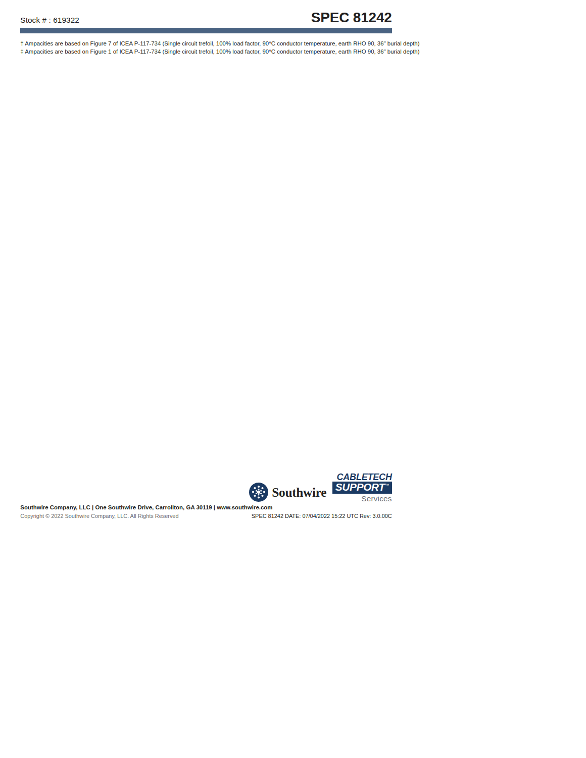Stock # : 619322
SPEC 81242
† Ampacities are based on Figure 7 of ICEA P-117-734 (Single circuit trefoil, 100% load factor, 90°C conductor temperature, earth RHO 90, 36" burial depth)
‡ Ampacities are based on Figure 1 of ICEA P-117-734 (Single circuit trefoil, 100% load factor, 90°C conductor temperature, earth RHO 90, 36" burial depth)
Southwire
CABLETECH
SUPPORT™
Services
Southwire Company, LLC | One Southwire Drive, Carrollton, GA 30119 | www.southwire.com
Copyright © 2022 Southwire Company, LLC. All Rights Reserved
SPEC 81242 DATE: 07/04/2022 15:22 UTC Rev: 3.0.00C